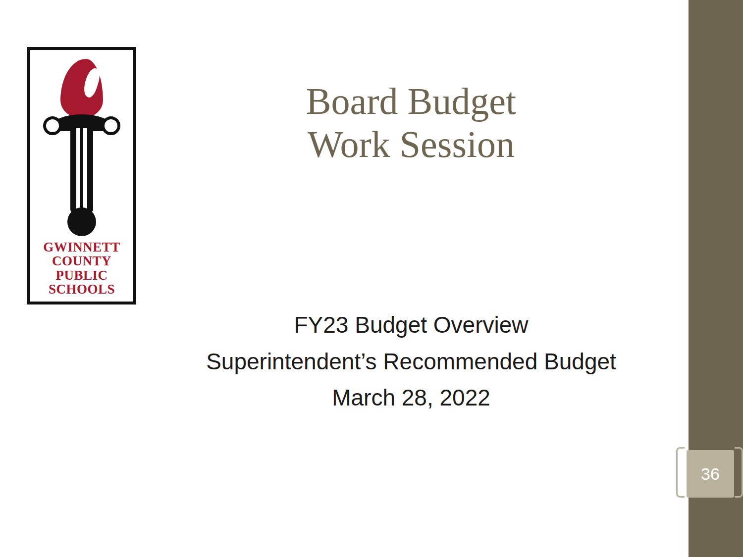GWINNETT COUNTY PUBLIC SCHOOLS
Board Budget
Work Session
FY23 Budget Overview Superintendent’s Recommended Budget March 28, 2022
36